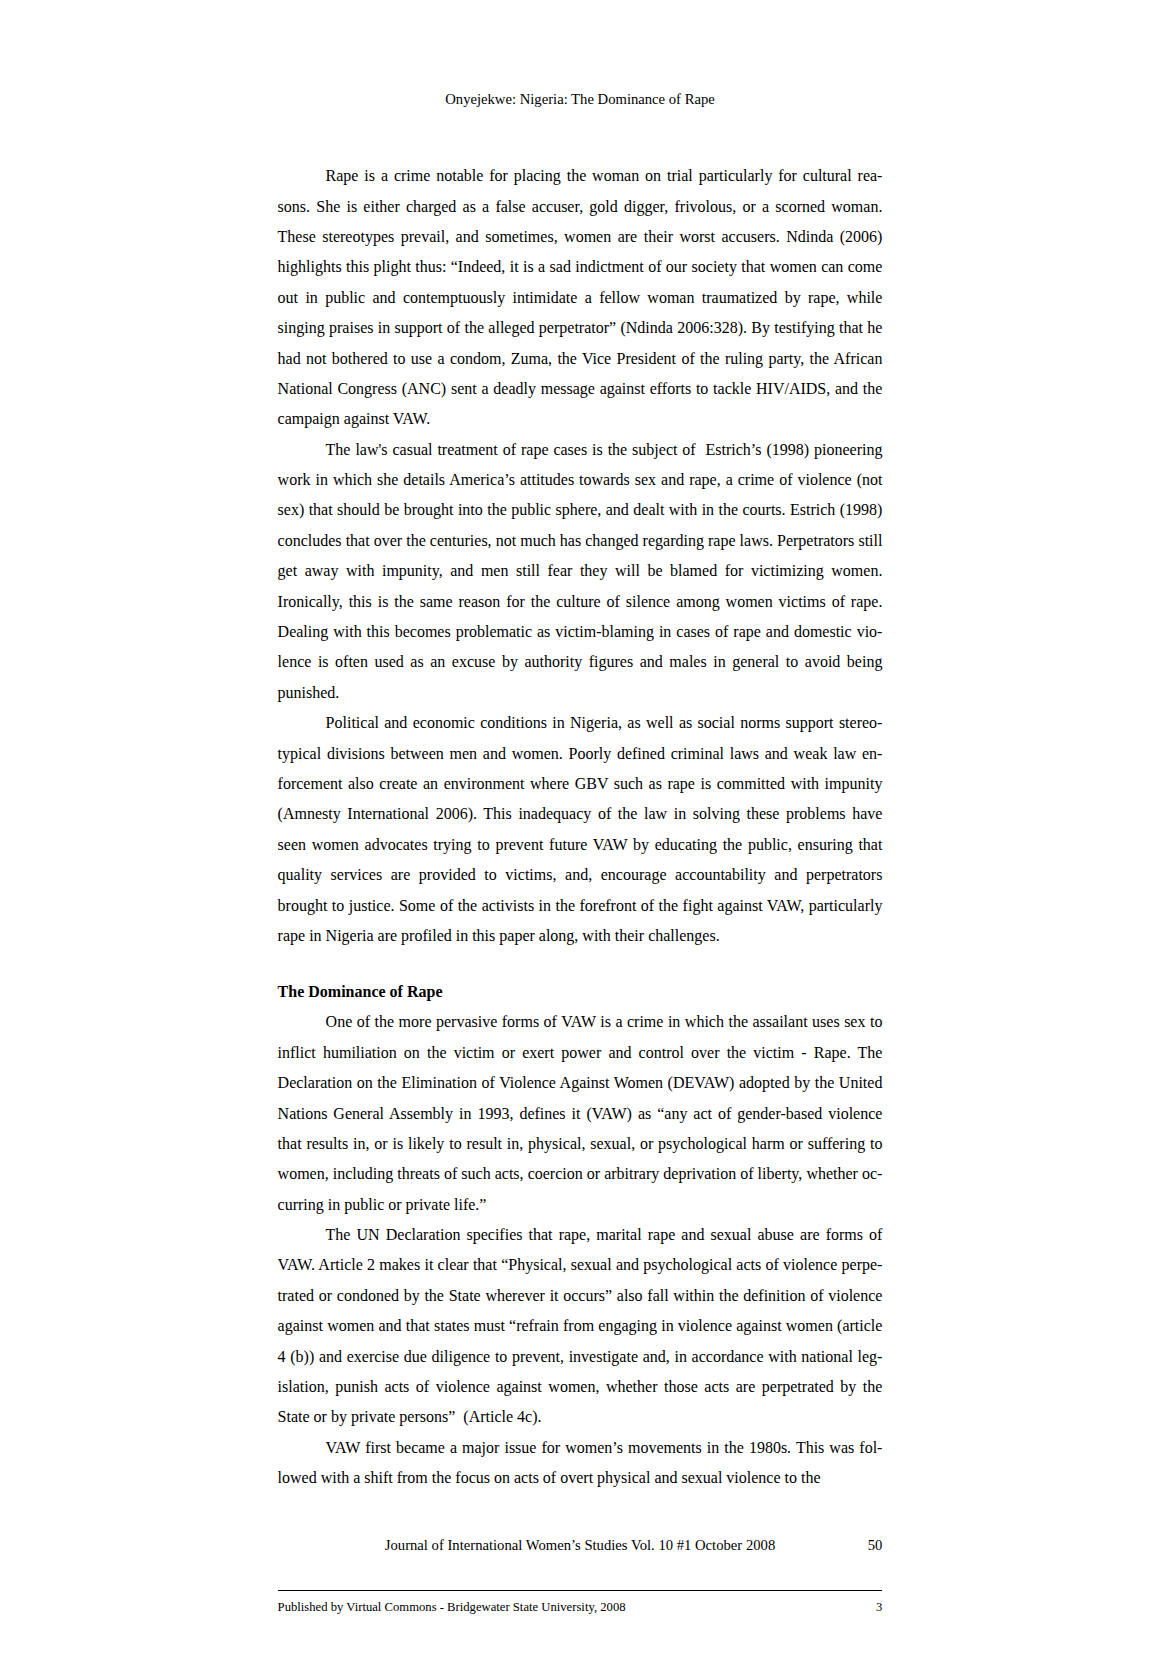Onyejekwe: Nigeria: The Dominance of Rape
Rape is a crime notable for placing the woman on trial particularly for cultural reasons. She is either charged as a false accuser, gold digger, frivolous, or a scorned woman. These stereotypes prevail, and sometimes, women are their worst accusers. Ndinda (2006) highlights this plight thus: “Indeed, it is a sad indictment of our society that women can come out in public and contemptuously intimidate a fellow woman traumatized by rape, while singing praises in support of the alleged perpetrator” (Ndinda 2006:328). By testifying that he had not bothered to use a condom, Zuma, the Vice President of the ruling party, the African National Congress (ANC) sent a deadly message against efforts to tackle HIV/AIDS, and the campaign against VAW.
The law's casual treatment of rape cases is the subject of Estrich’s (1998) pioneering work in which she details America’s attitudes towards sex and rape, a crime of violence (not sex) that should be brought into the public sphere, and dealt with in the courts. Estrich (1998) concludes that over the centuries, not much has changed regarding rape laws. Perpetrators still get away with impunity, and men still fear they will be blamed for victimizing women. Ironically, this is the same reason for the culture of silence among women victims of rape. Dealing with this becomes problematic as victim-blaming in cases of rape and domestic violence is often used as an excuse by authority figures and males in general to avoid being punished.
Political and economic conditions in Nigeria, as well as social norms support stereotypical divisions between men and women. Poorly defined criminal laws and weak law enforcement also create an environment where GBV such as rape is committed with impunity (Amnesty International 2006). This inadequacy of the law in solving these problems have seen women advocates trying to prevent future VAW by educating the public, ensuring that quality services are provided to victims, and, encourage accountability and perpetrators brought to justice. Some of the activists in the forefront of the fight against VAW, particularly rape in Nigeria are profiled in this paper along, with their challenges.
The Dominance of Rape
One of the more pervasive forms of VAW is a crime in which the assailant uses sex to inflict humiliation on the victim or exert power and control over the victim - Rape. The Declaration on the Elimination of Violence Against Women (DEVAW) adopted by the United Nations General Assembly in 1993, defines it (VAW) as “any act of gender-based violence that results in, or is likely to result in, physical, sexual, or psychological harm or suffering to women, including threats of such acts, coercion or arbitrary deprivation of liberty, whether occurring in public or private life.”
The UN Declaration specifies that rape, marital rape and sexual abuse are forms of VAW. Article 2 makes it clear that “Physical, sexual and psychological acts of violence perpetrated or condoned by the State wherever it occurs” also fall within the definition of violence against women and that states must “refrain from engaging in violence against women (article 4 (b)) and exercise due diligence to prevent, investigate and, in accordance with national legislation, punish acts of violence against women, whether those acts are perpetrated by the State or by private persons” (Article 4c).
VAW first became a major issue for women’s movements in the 1980s. This was followed with a shift from the focus on acts of overt physical and sexual violence to the
Journal of International Women’s Studies Vol. 10 #1 October 2008 50
Published by Virtual Commons - Bridgewater State University, 2008 3